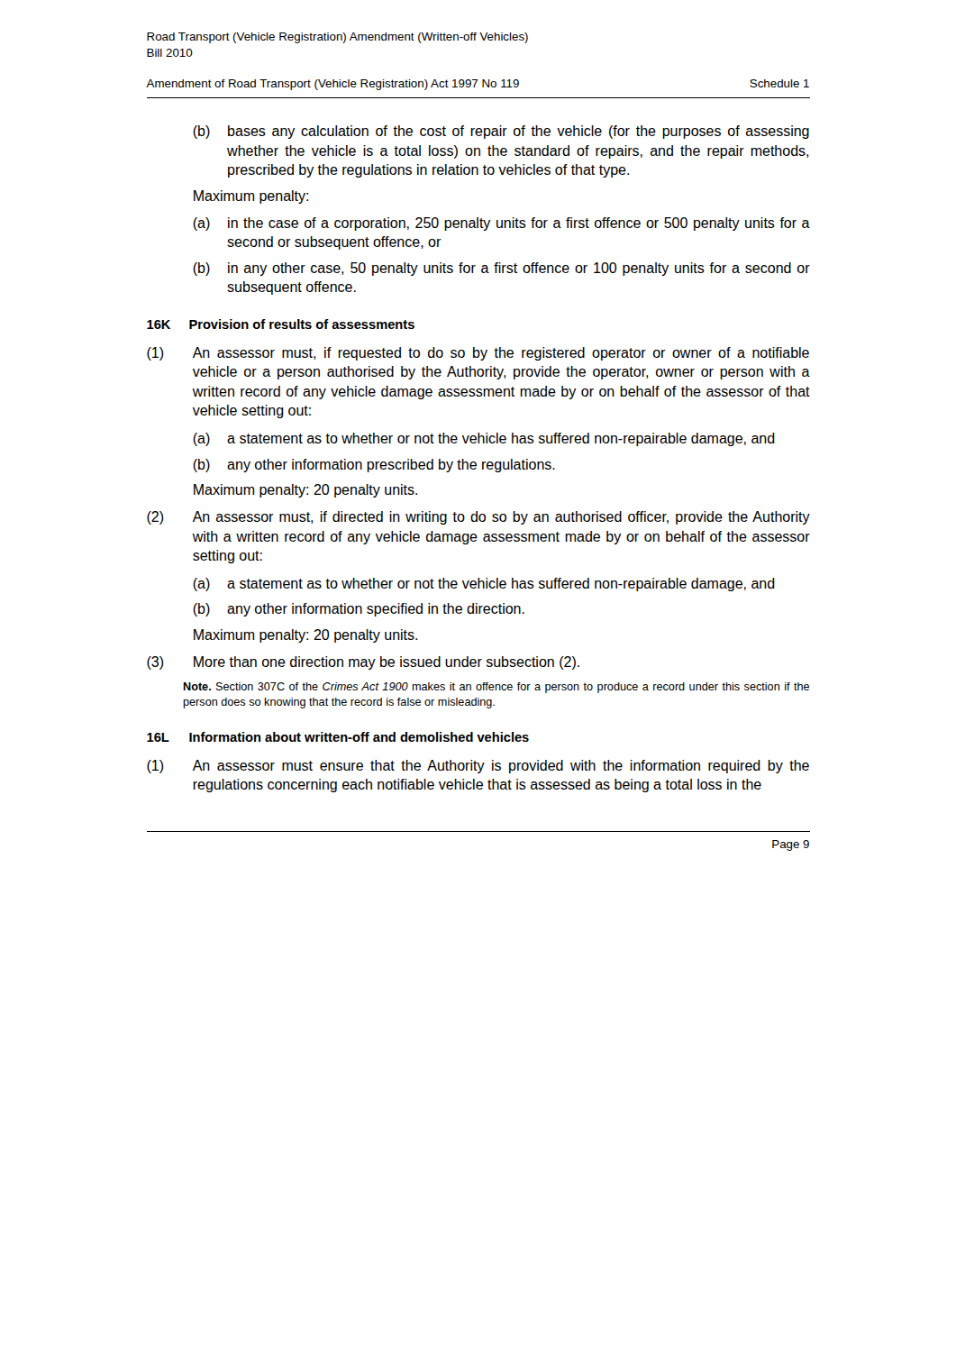Road Transport (Vehicle Registration) Amendment (Written-off Vehicles)
Bill 2010
Amendment of Road Transport (Vehicle Registration) Act 1997 No 119 Schedule 1
(b) bases any calculation of the cost of repair of the vehicle (for the purposes of assessing whether the vehicle is a total loss) on the standard of repairs, and the repair methods, prescribed by the regulations in relation to vehicles of that type.
Maximum penalty:
(a) in the case of a corporation, 250 penalty units for a first offence or 500 penalty units for a second or subsequent offence, or
(b) in any other case, 50 penalty units for a first offence or 100 penalty units for a second or subsequent offence.
16K Provision of results of assessments
(1) An assessor must, if requested to do so by the registered operator or owner of a notifiable vehicle or a person authorised by the Authority, provide the operator, owner or person with a written record of any vehicle damage assessment made by or on behalf of the assessor of that vehicle setting out:
(a) a statement as to whether or not the vehicle has suffered non-repairable damage, and
(b) any other information prescribed by the regulations.
Maximum penalty: 20 penalty units.
(2) An assessor must, if directed in writing to do so by an authorised officer, provide the Authority with a written record of any vehicle damage assessment made by or on behalf of the assessor setting out:
(a) a statement as to whether or not the vehicle has suffered non-repairable damage, and
(b) any other information specified in the direction.
Maximum penalty: 20 penalty units.
(3) More than one direction may be issued under subsection (2).
Note. Section 307C of the Crimes Act 1900 makes it an offence for a person to produce a record under this section if the person does so knowing that the record is false or misleading.
16L Information about written-off and demolished vehicles
(1) An assessor must ensure that the Authority is provided with the information required by the regulations concerning each notifiable vehicle that is assessed as being a total loss in the
Page 9